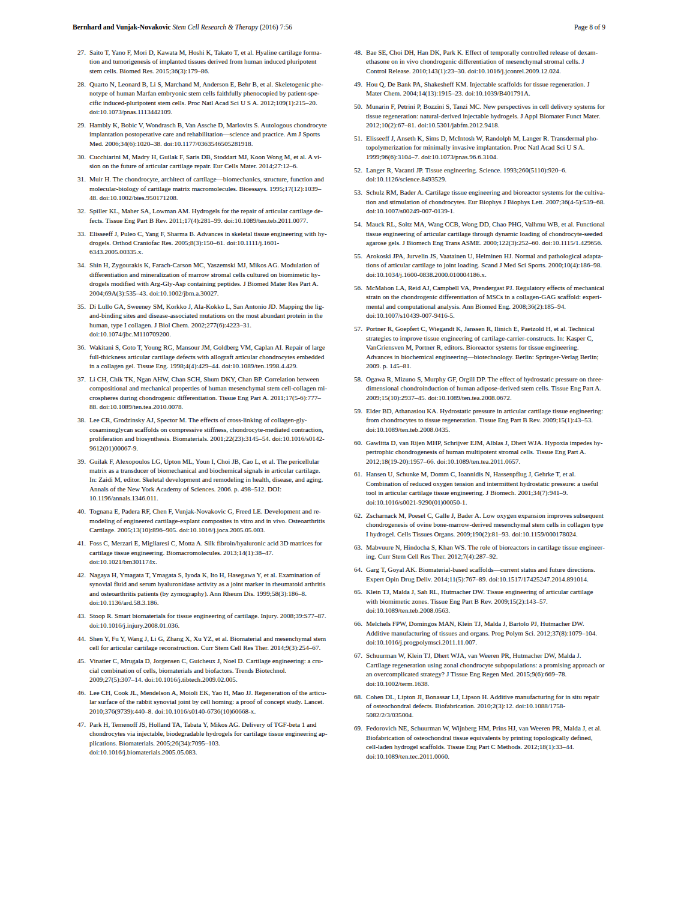Bernhard and Vunjak-Novakovic Stem Cell Research & Therapy (2016) 7:56
Page 8 of 9
27. Saito T, Yano F, Mori D, Kawata M, Hoshi K, Takato T, et al. Hyaline cartilage formation and tumorigenesis of implanted tissues derived from human induced pluripotent stem cells. Biomed Res. 2015;36(3):179–86.
28. Quarto N, Leonard B, Li S, Marchand M, Anderson E, Behr B, et al. Skeletogenic phenotype of human Marfan embryonic stem cells faithfully phenocopied by patient-specific induced-pluripotent stem cells. Proc Natl Acad Sci U S A. 2012;109(1):215–20. doi:10.1073/pnas.1113442109.
29. Hambly K, Bobic V, Wondrasch B, Van Assche D, Marlovits S. Autologous chondrocyte implantation postoperative care and rehabilitation—science and practice. Am J Sports Med. 2006;34(6):1020–38. doi:10.1177/0363546505281918.
30. Cucchiarini M, Madry H, Guilak F, Saris DB, Stoddart MJ, Koon Wong M, et al. A vision on the future of articular cartilage repair. Eur Cells Mater. 2014;27:12–6.
31. Muir H. The chondrocyte, architect of cartilage—biomechanics, structure, function and molecular-biology of cartilage matrix macromolecules. Bioessays. 1995;17(12):1039–48. doi:10.1002/bies.950171208.
32. Spiller KL, Maher SA, Lowman AM. Hydrogels for the repair of articular cartilage defects. Tissue Eng Part B Rev. 2011;17(4):281–99. doi:10.1089/ten.teb.2011.0077.
33. Elisseeff J, Puleo C, Yang F, Sharma B. Advances in skeletal tissue engineering with hydrogels. Orthod Craniofac Res. 2005;8(3):150–61. doi:10.1111/j.1601-6343.2005.00335.x.
34. Shin H, Zygourakis K, Farach-Carson MC, Yaszemski MJ, Mikos AG. Modulation of differentiation and mineralization of marrow stromal cells cultured on biomimetic hydrogels modified with Arg-Gly-Asp containing peptides. J Biomed Mater Res Part A. 2004;69A(3):535–43. doi:10.1002/jbm.a.30027.
35. Di Lullo GA, Sweeney SM, Korkko J, Ala-Kokko L, San Antonio JD. Mapping the ligand-binding sites and disease-associated mutations on the most abundant protein in the human, type I collagen. J Biol Chem. 2002;277(6):4223–31. doi:10.1074/jbc.M110709200.
36. Wakitani S, Goto T, Young RG, Mansour JM, Goldberg VM, Caplan AI. Repair of large full-thickness articular cartilage defects with allograft articular chondrocytes embedded in a collagen gel. Tissue Eng. 1998;4(4):429–44. doi:10.1089/ten.1998.4.429.
37. Li CH, Chik TK, Ngan AHW, Chan SCH, Shum DKY, Chan BP. Correlation between compositional and mechanical properties of human mesenchymal stem cell-collagen microspheres during chondrogenic differentiation. Tissue Eng Part A. 2011;17(5-6):777–88. doi:10.1089/ten.tea.2010.0078.
38. Lee CR, Grodzinsky AJ, Spector M. The effects of cross-linking of collagen-glycosaminoglycan scaffolds on compressive stiffness, chondrocyte-mediated contraction, proliferation and biosynthesis. Biomaterials. 2001;22(23):3145–54. doi:10.1016/s0142-9612(01)00067-9.
39. Guilak F, Alexopoulos LG, Upton ML, Youn I, Choi JB, Cao L, et al. The pericellular matrix as a transducer of biomechanical and biochemical signals in articular cartilage. In: Zaidi M, editor. Skeletal development and remodeling in health, disease, and aging. Annals of the New York Academy of Sciences. 2006. p. 498–512. DOI: 10.1196/annals.1346.011.
40. Tognana E, Padera RF, Chen F, Vunjak-Novakovic G, Freed LE. Development and remodeling of engineered cartilage-explant composites in vitro and in vivo. Osteoarthritis Cartilage. 2005;13(10):896–905. doi:10.1016/j.joca.2005.05.003.
41. Foss C, Merzari E, Migliaresi C, Motta A. Silk fibroin/hyaluronic acid 3D matrices for cartilage tissue engineering. Biomacromolecules. 2013;14(1):38–47. doi:10.1021/bm301174x.
42. Nagaya H, Ymagata T, Ymagata S, Iyoda K, Ito H, Hasegawa Y, et al. Examination of synovial fluid and serum hyaluronidase activity as a joint marker in rheumatoid arthritis and osteoarthritis patients (by zymography). Ann Rheum Dis. 1999;58(3):186–8. doi:10.1136/ard.58.3.186.
43. Stoop R. Smart biomaterials for tissue engineering of cartilage. Injury. 2008;39:S77–87. doi:10.1016/j.injury.2008.01.036.
44. Shen Y, Fu Y, Wang J, Li G, Zhang X, Xu YZ, et al. Biomaterial and mesenchymal stem cell for articular cartilage reconstruction. Curr Stem Cell Res Ther. 2014;9(3):254–67.
45. Vinatier C, Mrugala D, Jorgensen C, Guicheux J, Noel D. Cartilage engineering: a crucial combination of cells, biomaterials and biofactors. Trends Biotechnol. 2009;27(5):307–14. doi:10.1016/j.tibtech.2009.02.005.
46. Lee CH, Cook JL, Mendelson A, Moioli EK, Yao H, Mao JJ. Regeneration of the articular surface of the rabbit synovial joint by cell homing: a proof of concept study. Lancet. 2010;376(9739):440–8. doi:10.1016/s0140-6736(10)60668-x.
47. Park H, Temenoff JS, Holland TA, Tabata Y, Mikos AG. Delivery of TGF-beta 1 and chondrocytes via injectable, biodegradable hydrogels for cartilage tissue engineering applications. Biomaterials. 2005;26(34):7095–103. doi:10.1016/j.biomaterials.2005.05.083.
48. Bae SE, Choi DH, Han DK, Park K. Effect of temporally controlled release of dexamethasone on in vivo chondrogenic differentiation of mesenchymal stromal cells. J Control Release. 2010;143(1):23–30. doi:10.1016/j.jconrel.2009.12.024.
49. Hou Q, De Bank PA, Shakesheff KM. Injectable scaffolds for tissue regeneration. J Mater Chem. 2004;14(13):1915–23. doi:10.1039/B401791A.
50. Munarin F, Petrini P, Bozzini S, Tanzi MC. New perspectives in cell delivery systems for tissue regeneration: natural-derived injectable hydrogels. J Appl Biomater Funct Mater. 2012;10(2):67–81. doi:10.5301/jabfm.2012.9418.
51. Elisseeff J, Anseth K, Sims D, McIntosh W, Randolph M, Langer R. Transdermal photopolymerization for minimally invasive implantation. Proc Natl Acad Sci U S A. 1999;96(6):3104–7. doi:10.1073/pnas.96.6.3104.
52. Langer R, Vacanti JP. Tissue engineering. Science. 1993;260(5110):920–6. doi:10.1126/science.8493529.
53. Schulz RM, Bader A. Cartilage tissue engineering and bioreactor systems for the cultivation and stimulation of chondrocytes. Eur Biophys J Biophys Lett. 2007;36(4-5):539–68. doi:10.1007/s00249-007-0139-1.
54. Mauck RL, Soltz MA, Wang CCB, Wong DD, Chao PHG, Valhmu WB, et al. Functional tissue engineering of articular cartilage through dynamic loading of chondrocyte-seeded agarose gels. J Biomech Eng Trans ASME. 2000;122(3):252–60. doi:10.1115/1.429656.
55. Arokoski JPA, Jurvelin JS, Vaatainen U, Helminen HJ. Normal and pathological adaptations of articular cartilage to joint loading. Scand J Med Sci Sports. 2000;10(4):186–98. doi:10.1034/j.1600-0838.2000.010004186.x.
56. McMahon LA, Reid AJ, Campbell VA, Prendergast PJ. Regulatory effects of mechanical strain on the chondrogenic differentiation of MSCs in a collagen-GAG scaffold: experimental and computational analysis. Ann Biomed Eng. 2008;36(2):185–94. doi:10.1007/s10439-007-9416-5.
57. Portner R, Goepfert C, Wiegandt K, Janssen R, Ilinich E, Paetzold H, et al. Technical strategies to improve tissue engineering of cartilage-carrier-constructs. In: Kasper C, VanGriensven M, Portner R, editors. Bioreactor systems for tissue engineering. Advances in biochemical engineering—biotechnology. Berlin: Springer-Verlag Berlin; 2009. p. 145–81.
58. Ogawa R, Mizuno S, Murphy GF, Orgill DP. The effect of hydrostatic pressure on three-dimensional chondroinduction of human adipose-derived stem cells. Tissue Eng Part A. 2009;15(10):2937–45. doi:10.1089/ten.tea.2008.0672.
59. Elder BD, Athanasiou KA. Hydrostatic pressure in articular cartilage tissue engineering: from chondrocytes to tissue regeneration. Tissue Eng Part B Rev. 2009;15(1):43–53. doi:10.1089/ten.teb.2008.0435.
60. Gawlitta D, van Rijen MHP, Schrijver EJM, Alblas J, Dhert WJA. Hypoxia impedes hypertrophic chondrogenesis of human multipotent stromal cells. Tissue Eng Part A. 2012;18(19-20):1957–66. doi:10.1089/ten.tea.2011.0657.
61. Hansen U, Schunke M, Domm C, Ioannidis N, Hassenpflug J, Gehrke T, et al. Combination of reduced oxygen tension and intermittent hydrostatic pressure: a useful tool in articular cartilage tissue engineering. J Biomech. 2001;34(7):941–9. doi:10.1016/s0021-9290(01)00050-1.
62. Zscharnack M, Poesel C, Galle J, Bader A. Low oxygen expansion improves subsequent chondrogenesis of ovine bone-marrow-derived mesenchymal stem cells in collagen type I hydrogel. Cells Tissues Organs. 2009;190(2):81–93. doi:10.1159/000178024.
63. Mabvuure N, Hindocha S, Khan WS. The role of bioreactors in cartilage tissue engineering. Curr Stem Cell Res Ther. 2012;7(4):287–92.
64. Garg T, Goyal AK. Biomaterial-based scaffolds—current status and future directions. Expert Opin Drug Deliv. 2014;11(5):767–89. doi:10.1517/17425247.2014.891014.
65. Klein TJ, Malda J, Sah RL, Hutmacher DW. Tissue engineering of articular cartilage with biomimetic zones. Tissue Eng Part B Rev. 2009;15(2):143–57. doi:10.1089/ten.teb.2008.0563.
66. Melchels FPW, Domingos MAN, Klein TJ, Malda J, Bartolo PJ, Hutmacher DW. Additive manufacturing of tissues and organs. Prog Polym Sci. 2012;37(8):1079–104. doi:10.1016/j.progpolymsci.2011.11.007.
67. Schuurman W, Klein TJ, Dhert WJA, van Weeren PR, Hutmacher DW, Malda J. Cartilage regeneration using zonal chondrocyte subpopulations: a promising approach or an overcomplicated strategy? J Tissue Eng Regen Med. 2015;9(6):669–78. doi:10.1002/term.1638.
68. Cohen DL, Lipton JI, Bonassar LJ, Lipson H. Additive manufacturing for in situ repair of osteochondral defects. Biofabrication. 2010;2(3):12. doi:10.1088/1758-5082/2/3/035004.
69. Fedorovich NE, Schuurman W, Wijnberg HM, Prins HJ, van Weeren PR, Malda J, et al. Biofabrication of osteochondral tissue equivalents by printing topologically defined, cell-laden hydrogel scaffolds. Tissue Eng Part C Methods. 2012;18(1):33–44. doi:10.1089/ten.tec.2011.0060.